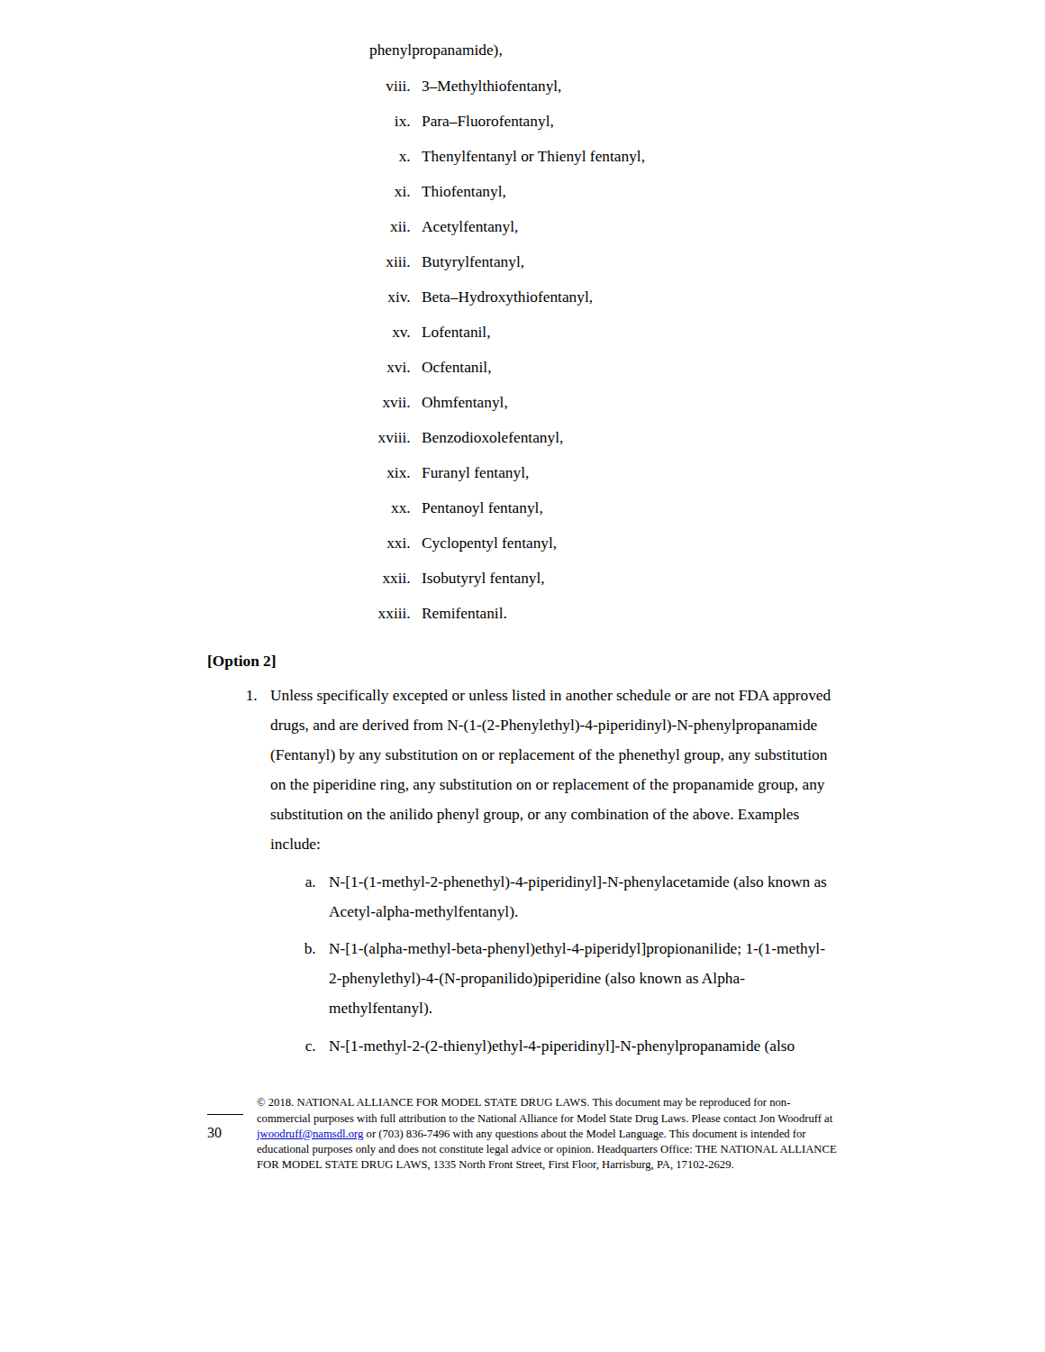phenylpropanamide),
3–Methylthiofentanyl,
Para–Fluorofentanyl,
Thenylfentanyl or Thienyl fentanyl,
Thiofentanyl,
Acetylfentanyl,
Butyrylfentanyl,
Beta–Hydroxythiofentanyl,
Lofentanil,
Ocfentanil,
Ohmfentanyl,
Benzodioxolefentanyl,
Furanyl fentanyl,
Pentanoyl fentanyl,
Cyclopentyl fentanyl,
Isobutyryl fentanyl,
Remifentanil.
[Option 2]
Unless specifically excepted or unless listed in another schedule or are not FDA approved drugs, and are derived from N-(1-(2-Phenylethyl)-4-piperidinyl)-N-phenylpropanamide (Fentanyl) by any substitution on or replacement of the phenethyl group, any substitution on the piperidine ring, any substitution on or replacement of the propanamide group, any substitution on the anilido phenyl group, or any combination of the above. Examples include:
N-[1-(1-methyl-2-phenethyl)-4-piperidinyl]-N-phenylacetamide (also known as Acetyl-alpha-methylfentanyl).
N-[1-(alpha-methyl-beta-phenyl)ethyl-4-piperidyl]propionanilide; 1-(1-methyl-2-phenylethyl)-4-(N-propanilido)piperidine (also known as Alpha-methylfentanyl).
N-[1-methyl-2-(2-thienyl)ethyl-4-piperidinyl]-N-phenylpropanamide (also
30
© 2018. NATIONAL ALLIANCE FOR MODEL STATE DRUG LAWS. This document may be reproduced for non-commercial purposes with full attribution to the National Alliance for Model State Drug Laws. Please contact Jon Woodruff at jwoodruff@namsdl.org or (703) 836-7496 with any questions about the Model Language. This document is intended for educational purposes only and does not constitute legal advice or opinion. Headquarters Office: THE NATIONAL ALLIANCE FOR MODEL STATE DRUG LAWS, 1335 North Front Street, First Floor, Harrisburg, PA, 17102-2629.